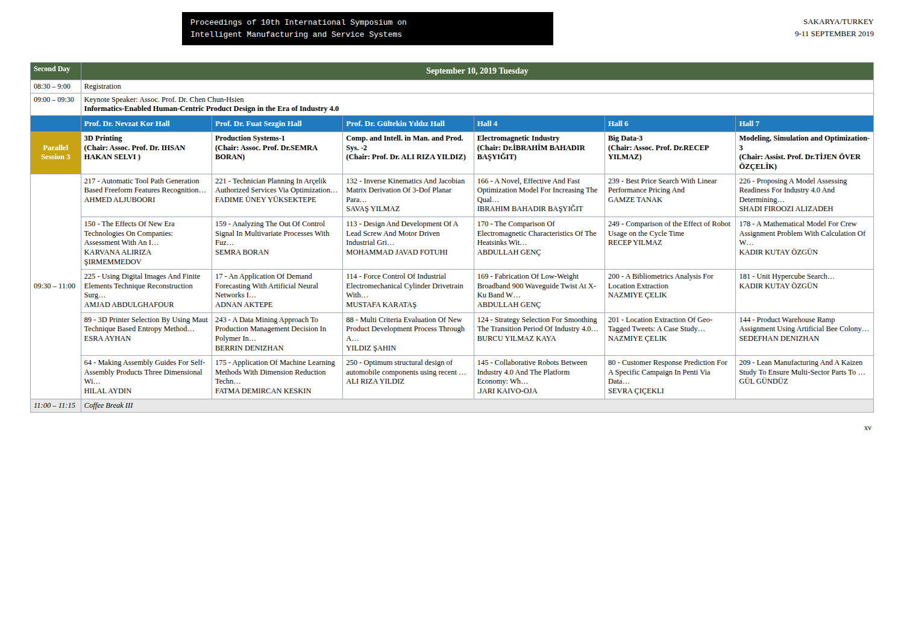Proceedings of 10th International Symposium on
Intelligent Manufacturing and Service Systems
SAKARYA/TURKEY
9-11 SEPTEMBER 2019
| Second Day | September 10, 2019 Tuesday |
| 08:30 – 9:00 | Registration |
| 09:00 – 09:30 | Keynote Speaker: Assoc. Prof. Dr. Chen Chun-Hsien Informatics-Enabled Human-Centric Product Design in the Era of Industry 4.0 |
| | Prof. Dr. Nevzat Kor Hall | Prof. Dr. Fuat Sezgin Hall | Prof. Dr. Gültekin Yıldız Hall | Hall 4 | Hall 6 | Hall 7 |
| Parallel Session 3 | 3D Printing (Chair: Assoc. Prof. Dr. IHSAN HAKAN SELVI ) | Production Systems-1 (Chair: Assoc. Prof. Dr.SEMRA BORAN) | Comp. and Intell. in Man. and Prod. Sys. -2 (Chair: Prof. Dr. ALI RIZA YILDIZ) | Electromagnetic Industry (Chair: Dr.İBRAHİM BAHADIR BAŞYIĞIT) | Big Data-3 (Chair: Assoc. Prof. Dr.RECEP YILMAZ) | Modeling, Simulation and Optimization-3 (Chair: Assist. Prof. Dr.TİJEN ÖVER ÖZÇELİK) |
| 09:30 – 11:00 | 217 - Automatic Tool Path Generation Based Freeform Features Recognition… AHMED ALJUBOORI | 221 - Technician Planning In Arçelik Authorized Services Via Optimization… FADIME ÜNEY YÜKSEKTEPE | 132 - Inverse Kinematics And Jacobian Matrix Derivation Of 3-Dof Planar Para… SAVAŞ YILMAZ | 166 - A Novel, Effective And Fast Optimization Model For Increasing The Qual… IBRAHIM BAHADIR BAŞYIĞIT | 239 - Best Price Search With Linear Performance Pricing And GAMZE TANAK | 226 - Proposing A Model Assessing Readiness For Industry 4.0 And Determining… SHADI FIROOZI ALIZADEH |
| 150 - The Effects Of New Era Technologies On Companies: Assessment With An I… KARVANA ALIRIZA ŞIRMEMMEDOV | 159 - Analyzing The Out Of Control Signal In Multivariate Processes With Fuz… SEMRA BORAN | 113 - Design And Development Of A Lead Screw And Motor Driven Industrial Gri… MOHAMMAD JAVAD FOTUHI | 170 - The Comparison Of Electromagnetic Characteristics Of The Heatsinks Wit… ABDULLAH GENÇ | 249 - Comparison of the Effect of Robot Usage on the Cycle Time RECEP YILMAZ | 178 - A Mathematical Model For Crew Assignment Problem With Calculation Of W… KADIR KUTAY ÖZGÜN |
| 225 - Using Digital Images And Finite Elements Technique Reconstruction Surg… AMJAD ABDULGHAFOUR | 17 - An Application Of Demand Forecasting With Artificial Neural Networks I… ADNAN AKTEPE | 114 - Force Control Of Industrial Electromechanical Cylinder Drivetrain With… MUSTAFA KARATAŞ | 169 - Fabrication Of Low-Weight Broadband 900 Waveguide Twist At X-Ku Band W… ABDULLAH GENÇ | 200 - A Bibliometrics Analysis For Location Extraction NAZMIYE ÇELIK | 181 - Unit Hypercube Search… KADIR KUTAY ÖZGÜN |
| 89 - 3D Printer Selection By Using Maut Technique Based Entropy Method… ESRA AYHAN | 243 - A Data Mining Approach To Production Management Decision In Polymer In… BERRIN DENIZHAN | 88 - Multi Criteria Evaluation Of New Product Development Process Through A… YILDIZ ŞAHIN | 124 - Strategy Selection For Smoothing The Transition Period Of Industry 4.0… BURCU YILMAZ KAYA | 201 - Location Extraction Of Geo-Tagged Tweets: A Case Study… NAZMIYE ÇELIK | 144 - Product Warehouse Ramp Assignment Using Artificial Bee Colony… SEDEFHAN DENIZHAN |
| 64 - Making Assembly Guides For Self-Assembly Products Three Dimensional Wi… HILAL AYDIN | 175 - Application Of Machine Learning Methods With Dimension Reduction Techn… FATMA DEMIRCAN KESKIN | 250 - Optimum structural design of automobile components using recent … ALI RIZA YILDIZ | 145 - Collaborative Robots Between Industry 4.0 And The Platform Economy: Wh… .JARI KAIVO-OJA | 80 - Customer Response Prediction For A Specific Campaign In Penti Via Data… SEVRA ÇIÇEKLI | 209 - Lean Manufacturing And A Kaizen Study To Ensure Multi-Sector Parts To … GÜL GÜNDÜZ |
| 11:00 – 11:15 | Coffee Break III |
xv